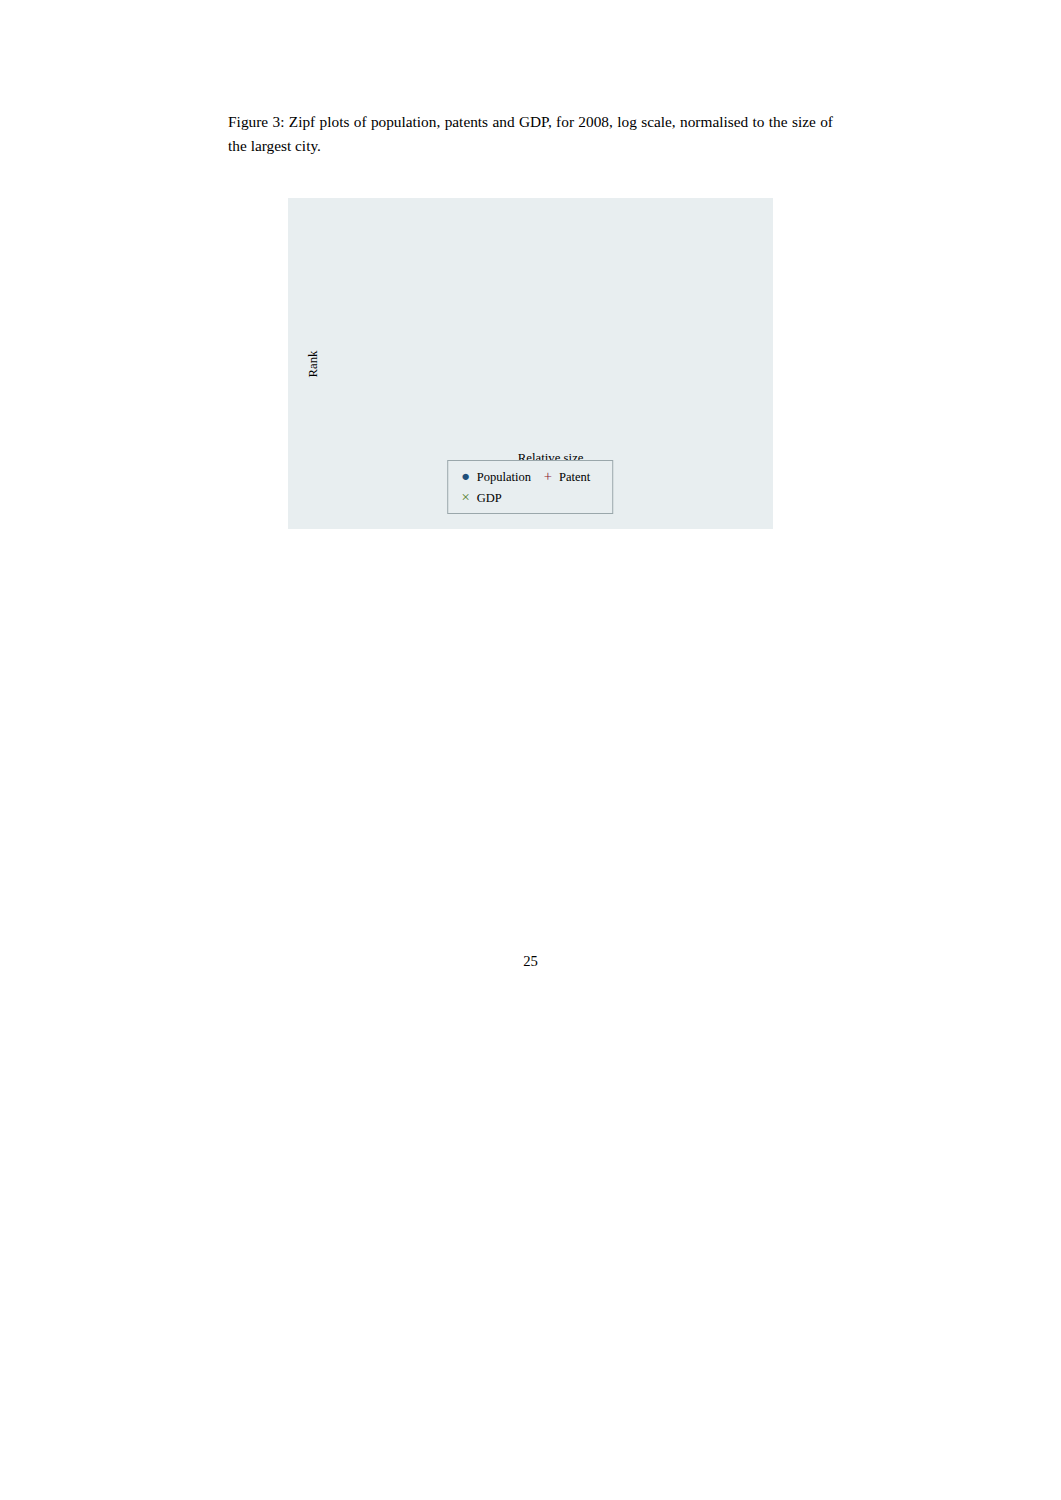Figure 3: Zipf plots of population, patents and GDP, for 2008, log scale, normalised to the size of the largest city.
Rank
Relative size
| ● Population | + Patent |
| × GDP | |
25